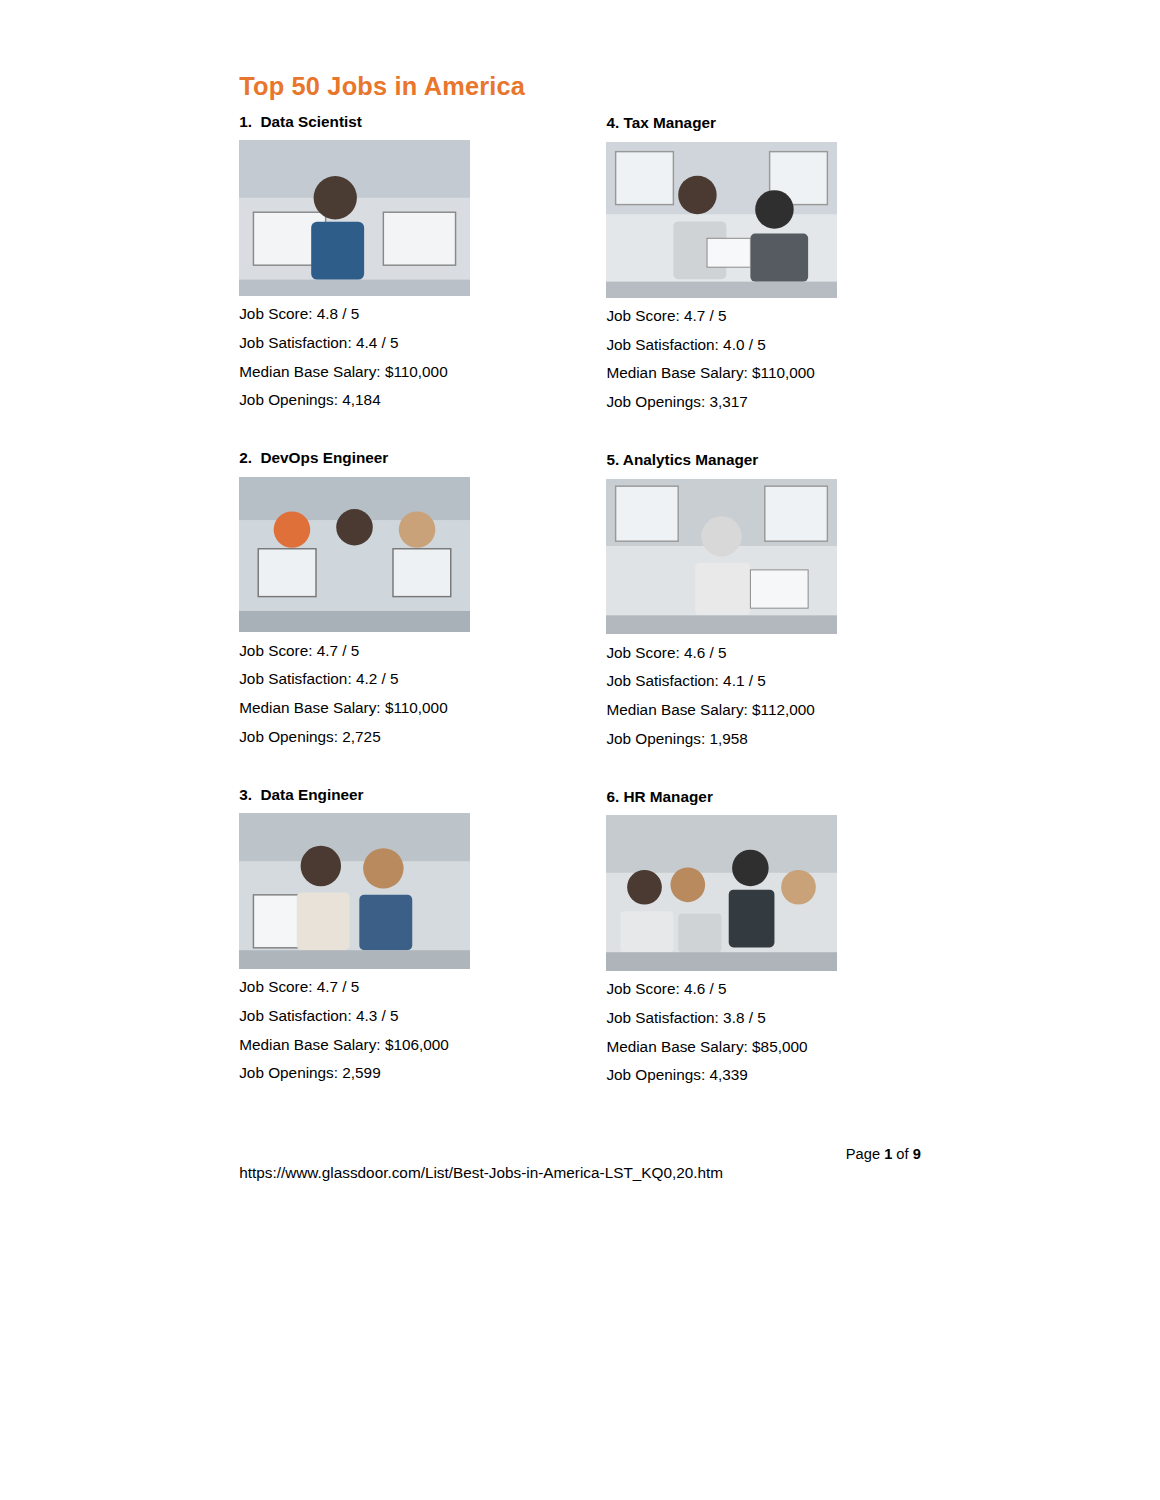Top 50 Jobs in America
1. Data Scientist
Job Score: 4.8 / 5
Job Satisfaction: 4.4 / 5
Median Base Salary: $110,000
Job Openings: 4,184
2. DevOps Engineer
Job Score: 4.7 / 5
Job Satisfaction: 4.2 / 5
Median Base Salary: $110,000
Job Openings: 2,725
3. Data Engineer
Job Score: 4.7 / 5
Job Satisfaction: 4.3 / 5
Median Base Salary: $106,000
Job Openings: 2,599
4. Tax Manager
Job Score: 4.7 / 5
Job Satisfaction: 4.0 / 5
Median Base Salary: $110,000
Job Openings: 3,317
5. Analytics Manager
Job Score: 4.6 / 5
Job Satisfaction: 4.1 / 5
Median Base Salary: $112,000
Job Openings: 1,958
6. HR Manager
Job Score: 4.6 / 5
Job Satisfaction: 3.8 / 5
Median Base Salary: $85,000
Job Openings: 4,339
Page 1 of 9
https://www.glassdoor.com/List/Best-Jobs-in-America-LST_KQ0,20.htm